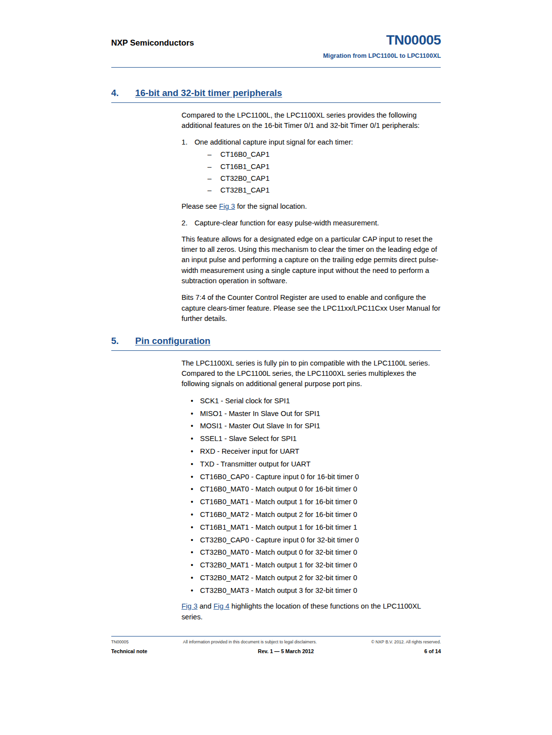NXP Semiconductors
TN00005
Migration from LPC1100L to LPC1100XL
4. 16-bit and 32-bit timer peripherals
Compared to the LPC1100L, the LPC1100XL series provides the following additional features on the 16-bit Timer 0/1 and 32-bit Timer 0/1 peripherals:
One additional capture input signal for each timer:
CT16B0_CAP1
CT16B1_CAP1
CT32B0_CAP1
CT32B1_CAP1
Please see Fig 3 for the signal location.
Capture-clear function for easy pulse-width measurement.
This feature allows for a designated edge on a particular CAP input to reset the timer to all zeros. Using this mechanism to clear the timer on the leading edge of an input pulse and performing a capture on the trailing edge permits direct pulse-width measurement using a single capture input without the need to perform a subtraction operation in software.
Bits 7:4 of the Counter Control Register are used to enable and configure the capture clears-timer feature. Please see the LPC11xx/LPC11Cxx User Manual for further details.
5. Pin configuration
The LPC1100XL series is fully pin to pin compatible with the LPC1100L series. Compared to the LPC1100L series, the LPC1100XL series multiplexes the following signals on additional general purpose port pins.
SCK1 - Serial clock for SPI1
MISO1 - Master In Slave Out for SPI1
MOSI1 - Master Out Slave In for SPI1
SSEL1 - Slave Select for SPI1
RXD - Receiver input for UART
TXD - Transmitter output for UART
CT16B0_CAP0 - Capture input 0 for 16-bit timer 0
CT16B0_MAT0 - Match output 0 for 16-bit timer 0
CT16B0_MAT1 - Match output 1 for 16-bit timer 0
CT16B0_MAT2 - Match output 2 for 16-bit timer 0
CT16B1_MAT1 - Match output 1 for 16-bit timer 1
CT32B0_CAP0 - Capture input 0 for 32-bit timer 0
CT32B0_MAT0 - Match output 0 for 32-bit timer 0
CT32B0_MAT1 - Match output 1 for 32-bit timer 0
CT32B0_MAT2 - Match output 2 for 32-bit timer 0
CT32B0_MAT3 - Match output 3 for 32-bit timer 0
Fig 3 and Fig 4 highlights the location of these functions on the LPC1100XL series.
TN00005
All information provided in this document is subject to legal disclaimers.
© NXP B.V. 2012. All rights reserved.
Technical note
Rev. 1 — 5 March 2012
6 of 14